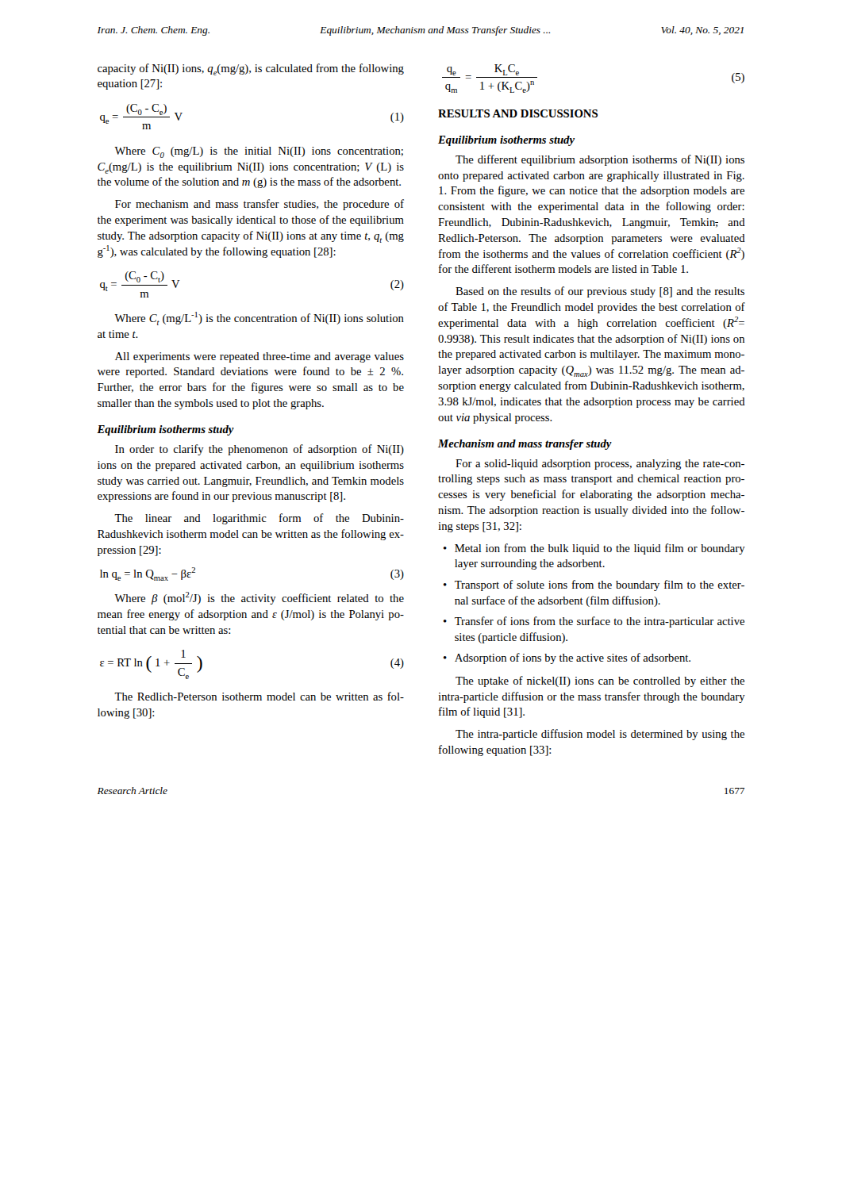Iran. J. Chem. Chem. Eng. Equilibrium, Mechanism and Mass Transfer Studies ... Vol. 40, No. 5, 2021
capacity of Ni(II) ions, qe(mg/g), is calculated from the following equation [27]:
qe = (C0 - Ce) m V (1)
Where C0 (mg/L) is the initial Ni(II) ions concentration; Ce(mg/L) is the equilibrium Ni(II) ions concentration; V (L) is the volume of the solution and m (g) is the mass of the adsorbent.
For mechanism and mass transfer studies, the procedure of the experiment was basically identical to those of the equilibrium study. The adsorption capacity of Ni(II) ions at any time t, qt (mg g-1), was calculated by the following equation [28]:
qt = (C0 - Ct) m V (2)
Where Ct (mg/L-1) is the concentration of Ni(II) ions solution at time t.
All experiments were repeated three-time and average values were reported. Standard deviations were found to be ± 2 %. Further, the error bars for the figures were so small as to be smaller than the symbols used to plot the graphs.
Equilibrium isotherms study
In order to clarify the phenomenon of adsorption of Ni(II) ions on the prepared activated carbon, an equilibrium isotherms study was carried out. Langmuir, Freundlich, and Temkin models expressions are found in our previous manuscript [8].
The linear and logarithmic form of the Dubinin-Radushkevich isotherm model can be written as the following expression [29]:
ln qe = ln Qmax − βε2 (3)
Where β (mol2/J) is the activity coefficient related to the mean free energy of adsorption and ε (J/mol) is the Polanyi potential that can be written as:
ε = RT ln ( 1 + 1 Ce ) (4)
The Redlich-Peterson isotherm model can be written as following [30]:
qe qm = KLCe 1 + (KLCe)n (5)
Results and Discussions
Equilibrium isotherms study
The different equilibrium adsorption isotherms of Ni(II) ions onto prepared activated carbon are graphically illustrated in Fig. 1. From the figure, we can notice that the adsorption models are consistent with the experimental data in the following order: Freundlich, Dubinin-Radushkevich, Langmuir, Temkin, and Redlich-Peterson. The adsorption parameters were evaluated from the isotherms and the values of correlation coefficient (R2) for the different isotherm models are listed in Table 1.
Based on the results of our previous study [8] and the results of Table 1, the Freundlich model provides the best correlation of experimental data with a high correlation coefficient (R2= 0.9938). This result indicates that the adsorption of Ni(II) ions on the prepared activated carbon is multilayer. The maximum monolayer adsorption capacity (Qmax) was 11.52 mg/g. The mean adsorption energy calculated from Dubinin-Radushkevich isotherm, 3.98 kJ/mol, indicates that the adsorption process may be carried out via physical process.
Mechanism and mass transfer study
For a solid-liquid adsorption process, analyzing the rate-controlling steps such as mass transport and chemical reaction processes is very beneficial for elaborating the adsorption mechanism. The adsorption reaction is usually divided into the following steps [31, 32]:
Metal ion from the bulk liquid to the liquid film or boundary layer surrounding the adsorbent.
Transport of solute ions from the boundary film to the external surface of the adsorbent (film diffusion).
Transfer of ions from the surface to the intra-particular active sites (particle diffusion).
Adsorption of ions by the active sites of adsorbent.
The uptake of nickel(II) ions can be controlled by either the intra-particle diffusion or the mass transfer through the boundary film of liquid [31].
The intra-particle diffusion model is determined by using the following equation [33]:
Research Article 1677